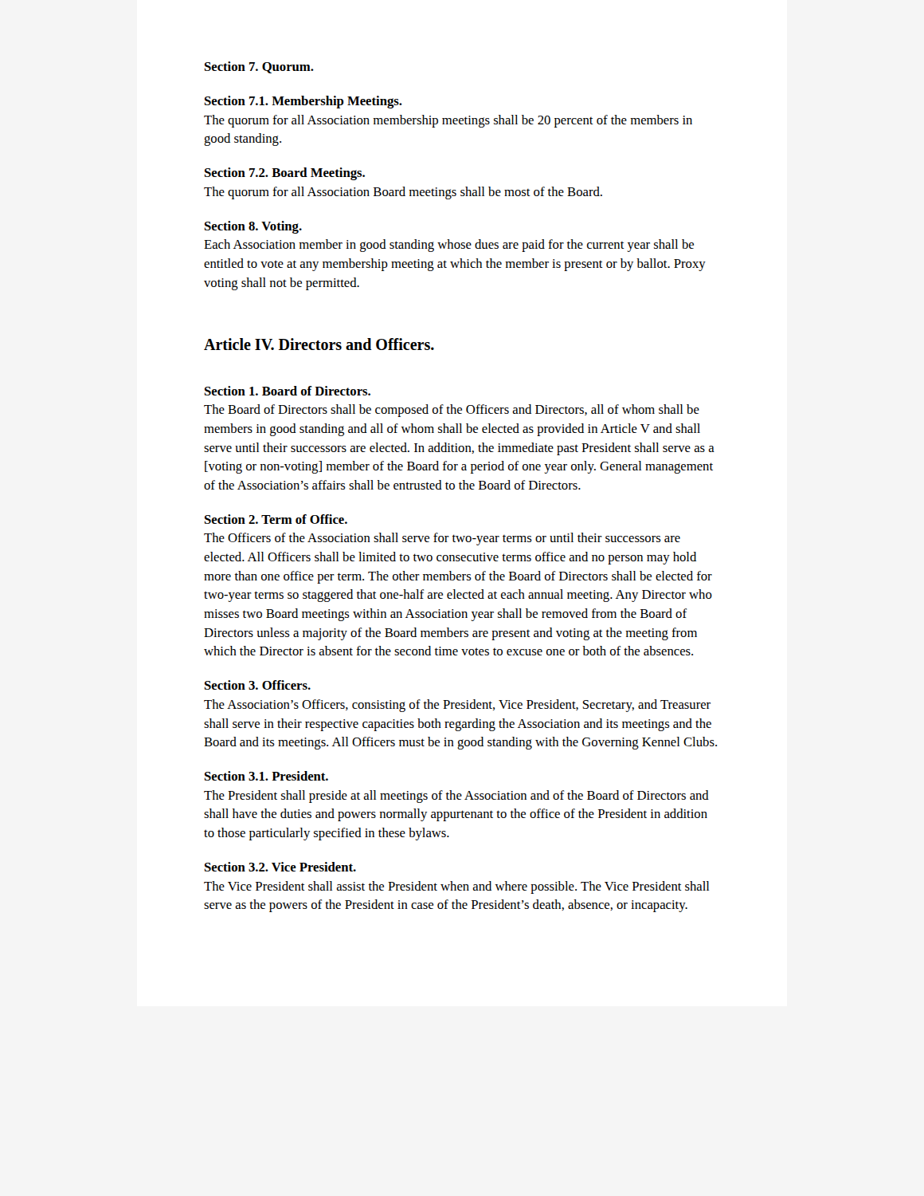Section 7. Quorum.
Section 7.1. Membership Meetings.
The quorum for all Association membership meetings shall be 20 percent of the members in good standing.
Section 7.2. Board Meetings.
The quorum for all Association Board meetings shall be most of the Board.
Section 8. Voting.
Each Association member in good standing whose dues are paid for the current year shall be entitled to vote at any membership meeting at which the member is present or by ballot. Proxy voting shall not be permitted.
Article IV. Directors and Officers.
Section 1. Board of Directors.
The Board of Directors shall be composed of the Officers and Directors, all of whom shall be members in good standing and all of whom shall be elected as provided in Article V and shall serve until their successors are elected. In addition, the immediate past President shall serve as a [voting or non-voting] member of the Board for a period of one year only. General management of the Association’s affairs shall be entrusted to the Board of Directors.
Section 2. Term of Office.
The Officers of the Association shall serve for two-year terms or until their successors are elected. All Officers shall be limited to two consecutive terms office and no person may hold more than one office per term. The other members of the Board of Directors shall be elected for two-year terms so staggered that one-half are elected at each annual meeting. Any Director who misses two Board meetings within an Association year shall be removed from the Board of Directors unless a majority of the Board members are present and voting at the meeting from which the Director is absent for the second time votes to excuse one or both of the absences.
Section 3. Officers.
The Association’s Officers, consisting of the President, Vice President, Secretary, and Treasurer shall serve in their respective capacities both regarding the Association and its meetings and the Board and its meetings. All Officers must be in good standing with the Governing Kennel Clubs.
Section 3.1. President.
The President shall preside at all meetings of the Association and of the Board of Directors and shall have the duties and powers normally appurtenant to the office of the President in addition to those particularly specified in these bylaws.
Section 3.2. Vice President.
The Vice President shall assist the President when and where possible. The Vice President shall serve as the powers of the President in case of the President’s death, absence, or incapacity.